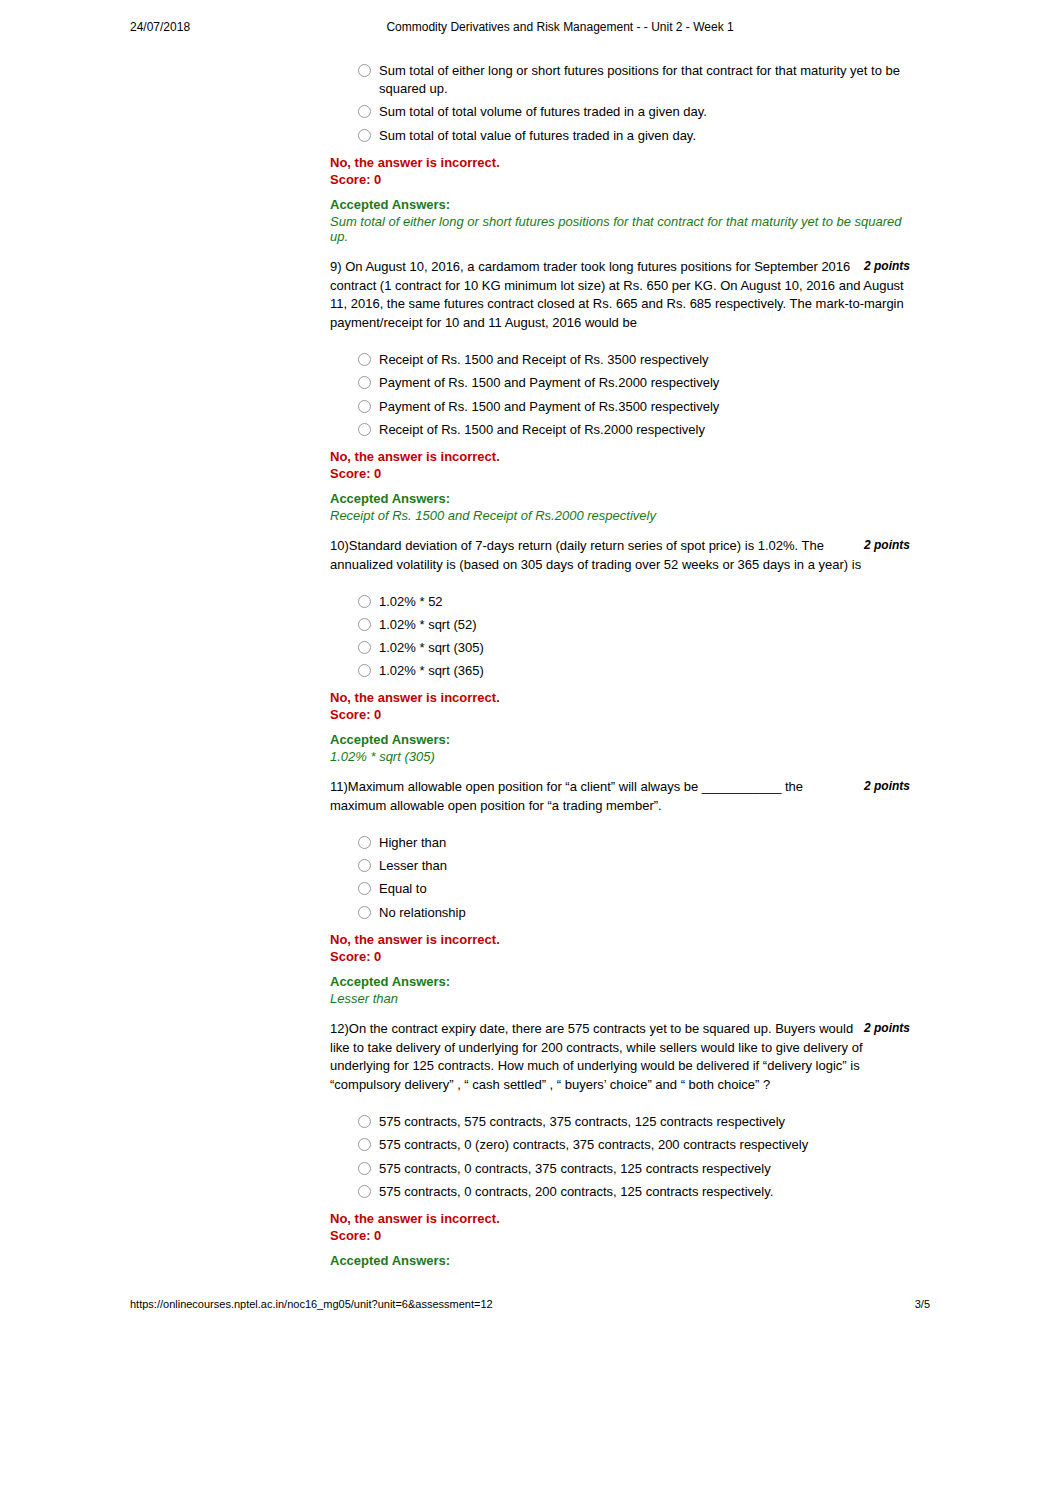24/07/2018
Commodity Derivatives and Risk Management - - Unit 2 - Week 1
Sum total of either long or short futures positions for that contract for that maturity yet to be squared up.
Sum total of total volume of futures traded in a given day.
Sum total of total value of futures traded in a given day.
No, the answer is incorrect.
Score: 0
Accepted Answers:
Sum total of either long or short futures positions for that contract for that maturity yet to be squared up.
2 points 9) On August 10, 2016, a cardamom trader took long futures positions for September 2016 contract (1 contract for 10 KG minimum lot size) at Rs. 650 per KG. On August 10, 2016 and August 11, 2016, the same futures contract closed at Rs. 665 and Rs. 685 respectively. The mark-to-margin payment/receipt for 10 and 11 August, 2016 would be
Receipt of Rs. 1500 and Receipt of Rs. 3500 respectively
Payment of Rs. 1500 and Payment of Rs.2000 respectively
Payment of Rs. 1500 and Payment of Rs.3500 respectively
Receipt of Rs. 1500 and Receipt of Rs.2000 respectively
No, the answer is incorrect.
Score: 0
Accepted Answers:
Receipt of Rs. 1500 and Receipt of Rs.2000 respectively
2 points 10)Standard deviation of 7-days return (daily return series of spot price) is 1.02%. The annualized volatility is (based on 305 days of trading over 52 weeks or 365 days in a year) is
1.02% * 52
1.02% * sqrt (52)
1.02% * sqrt (305)
1.02% * sqrt (365)
No, the answer is incorrect.
Score: 0
Accepted Answers:
1.02% * sqrt (305)
2 points 11)Maximum allowable open position for “a client” will always be ___________ the maximum allowable open position for “a trading member”.
Higher than
Lesser than
Equal to
No relationship
No, the answer is incorrect.
Score: 0
Accepted Answers:
Lesser than
2 points 12)On the contract expiry date, there are 575 contracts yet to be squared up. Buyers would like to take delivery of underlying for 200 contracts, while sellers would like to give delivery of underlying for 125 contracts. How much of underlying would be delivered if “delivery logic” is “compulsory delivery” , “ cash settled” , “ buyers’ choice” and “ both choice” ?
575 contracts, 575 contracts, 375 contracts, 125 contracts respectively
575 contracts, 0 (zero) contracts, 375 contracts, 200 contracts respectively
575 contracts, 0 contracts, 375 contracts, 125 contracts respectively
575 contracts, 0 contracts, 200 contracts, 125 contracts respectively.
No, the answer is incorrect.
Score: 0
Accepted Answers:
https://onlinecourses.nptel.ac.in/noc16_mg05/unit?unit=6&assessment=12
3/5